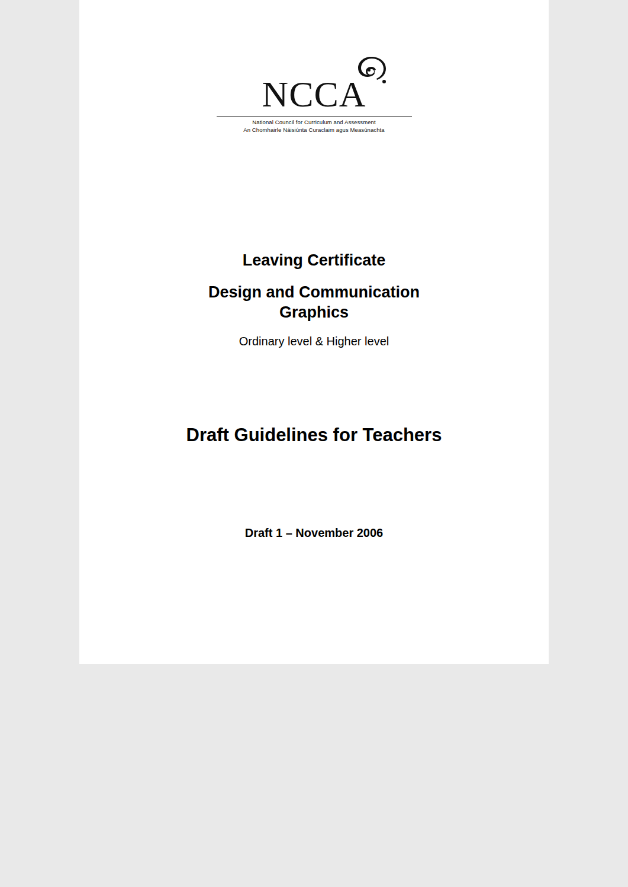NCCA
National Council for Curriculum and Assessment
An Chomhairle Náisiúnta Curaclaim agus Measúnachta
Leaving Certificate
Design and Communication
Graphics
Ordinary level & Higher level
Draft Guidelines for Teachers
Draft 1 – November 2006